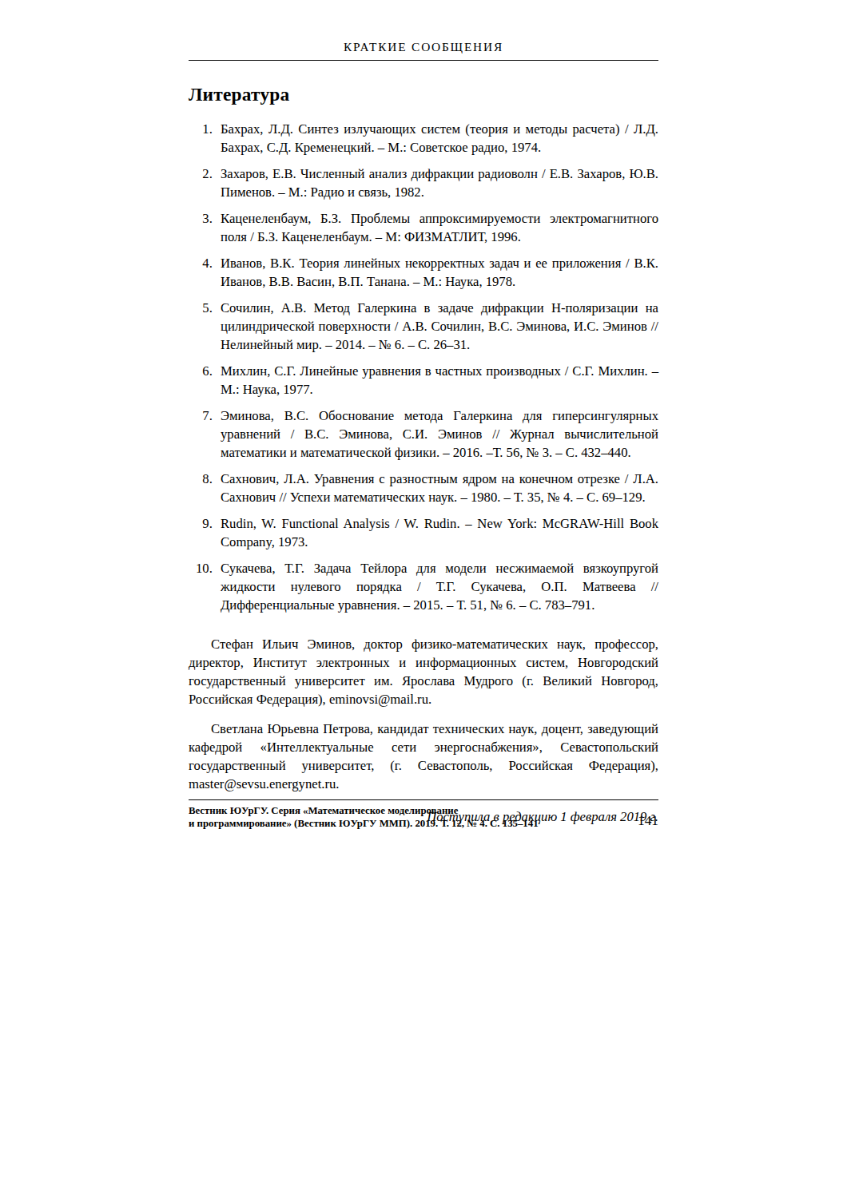КРАТКИЕ СООБЩЕНИЯ
Литература
Бахрах, Л.Д. Синтез излучающих систем (теория и методы расчета) / Л.Д. Бахрах, С.Д. Кременецкий. – М.: Советское радио, 1974.
Захаров, Е.В. Численный анализ дифракции радиоволн / Е.В. Захаров, Ю.В. Пименов. – М.: Радио и связь, 1982.
Каценеленбаум, Б.З. Проблемы аппроксимируемости электромагнитного поля / Б.З. Каценеленбаум. – М: ФИЗМАТЛИТ, 1996.
Иванов, В.К. Теория линейных некорректных задач и ее приложения / В.К. Иванов, В.В. Васин, В.П. Танана. – М.: Наука, 1978.
Сочилин, А.В. Метод Галеркина в задаче дифракции H-поляризации на цилиндрической поверхности / А.В. Сочилин, В.С. Эминова, И.С. Эминов // Нелинейный мир. – 2014. – № 6. – С. 26–31.
Михлин, С.Г. Линейные уравнения в частных производных / С.Г. Михлин. – М.: Наука, 1977.
Эминова, В.С. Обоснование метода Галеркина для гиперсингулярных уравнений / В.С. Эминова, С.И. Эминов // Журнал вычислительной математики и математической физики. – 2016. –Т. 56, № 3. – С. 432–440.
Сахнович, Л.А. Уравнения с разностным ядром на конечном отрезке / Л.А. Сахнович // Успехи математических наук. – 1980. – Т. 35, № 4. – С. 69–129.
Rudin, W. Functional Analysis / W. Rudin. – New York: McGRAW-Hill Book Company, 1973.
Сукачева, Т.Г. Задача Тейлора для модели несжимаемой вязкоупругой жидкости нулевого порядка / Т.Г. Сукачева, О.П. Матвеева // Дифференциальные уравнения. – 2015. – Т. 51, № 6. – С. 783–791.
Стефан Ильич Эминов, доктор физико-математических наук, профессор, директор, Институт электронных и информационных систем, Новгородский государственный университет им. Ярослава Мудрого (г. Великий Новгород, Российская Федерация), eminovsi@mail.ru.
Светлана Юрьевна Петрова, кандидат технических наук, доцент, заведующий кафедрой «Интеллектуальные сети энергоснабжения», Севастопольский государственный университет, (г. Севастополь, Российская Федерация), master@sevsu.energynet.ru.
Поступила в редакцию 1 февраля 2019 г.
Вестник ЮУрГУ. Серия «Математическое моделирование
и программирование» (Вестник ЮУрГУ ММП). 2019. Т. 12, № 4. С. 135–141
141